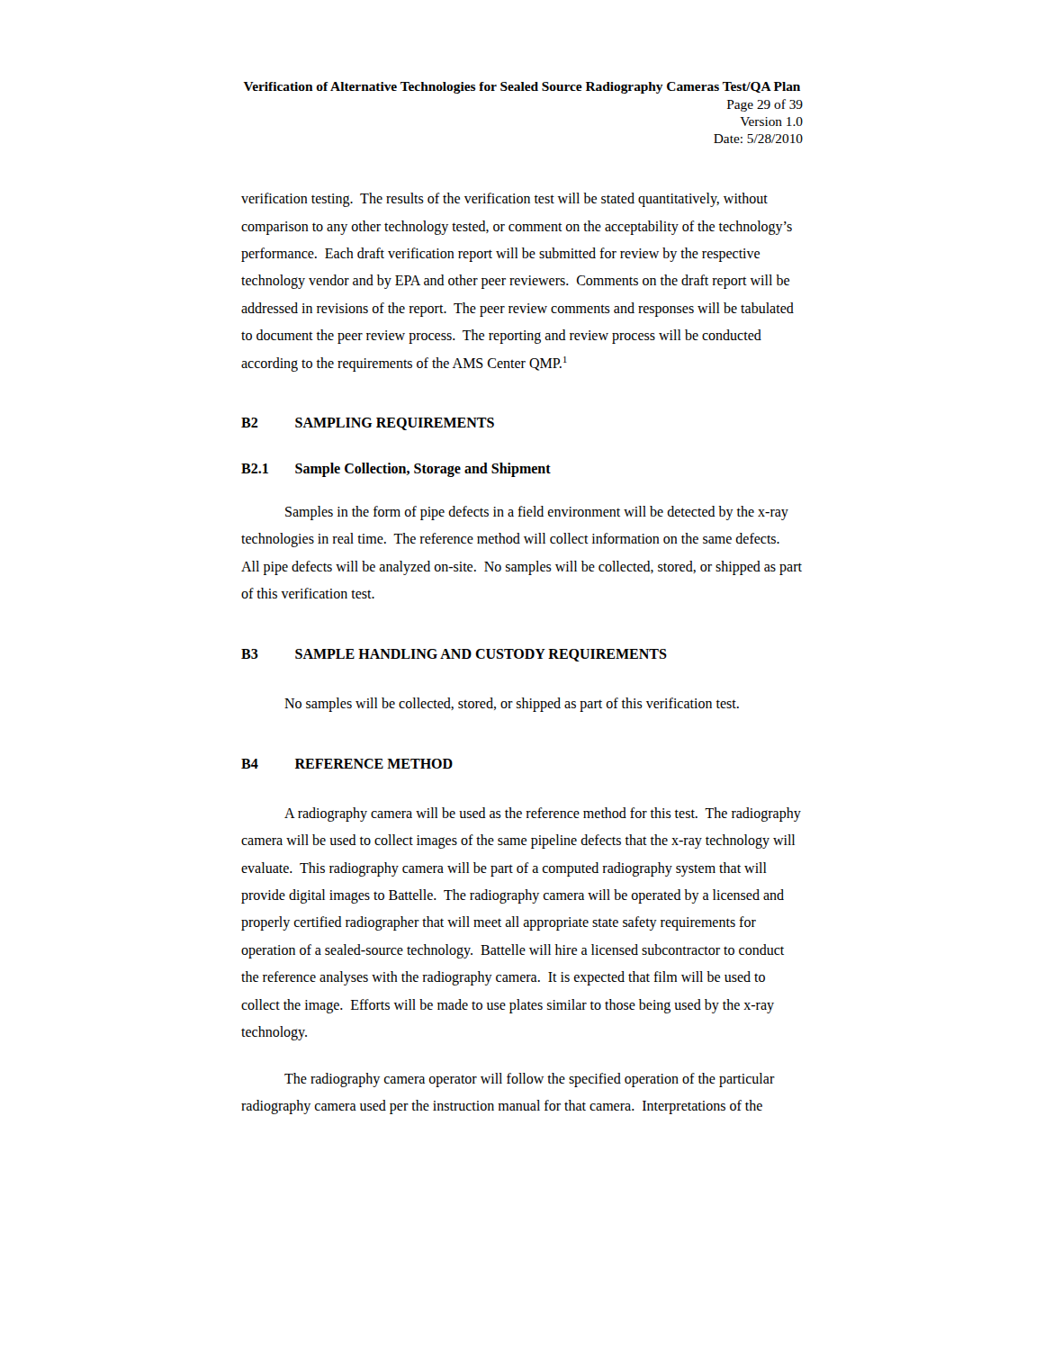Verification of Alternative Technologies for Sealed Source Radiography Cameras Test/QA Plan Page 29 of 39 Version 1.0 Date: 5/28/2010
verification testing. The results of the verification test will be stated quantitatively, without comparison to any other technology tested, or comment on the acceptability of the technology’s performance. Each draft verification report will be submitted for review by the respective technology vendor and by EPA and other peer reviewers. Comments on the draft report will be addressed in revisions of the report. The peer review comments and responses will be tabulated to document the peer review process. The reporting and review process will be conducted according to the requirements of the AMS Center QMP.1
B2 SAMPLING REQUIREMENTS
B2.1 Sample Collection, Storage and Shipment
Samples in the form of pipe defects in a field environment will be detected by the x-ray technologies in real time. The reference method will collect information on the same defects. All pipe defects will be analyzed on-site. No samples will be collected, stored, or shipped as part of this verification test.
B3 SAMPLE HANDLING AND CUSTODY REQUIREMENTS
No samples will be collected, stored, or shipped as part of this verification test.
B4 REFERENCE METHOD
A radiography camera will be used as the reference method for this test. The radiography camera will be used to collect images of the same pipeline defects that the x-ray technology will evaluate. This radiography camera will be part of a computed radiography system that will provide digital images to Battelle. The radiography camera will be operated by a licensed and properly certified radiographer that will meet all appropriate state safety requirements for operation of a sealed-source technology. Battelle will hire a licensed subcontractor to conduct the reference analyses with the radiography camera. It is expected that film will be used to collect the image. Efforts will be made to use plates similar to those being used by the x-ray technology.
The radiography camera operator will follow the specified operation of the particular radiography camera used per the instruction manual for that camera. Interpretations of the